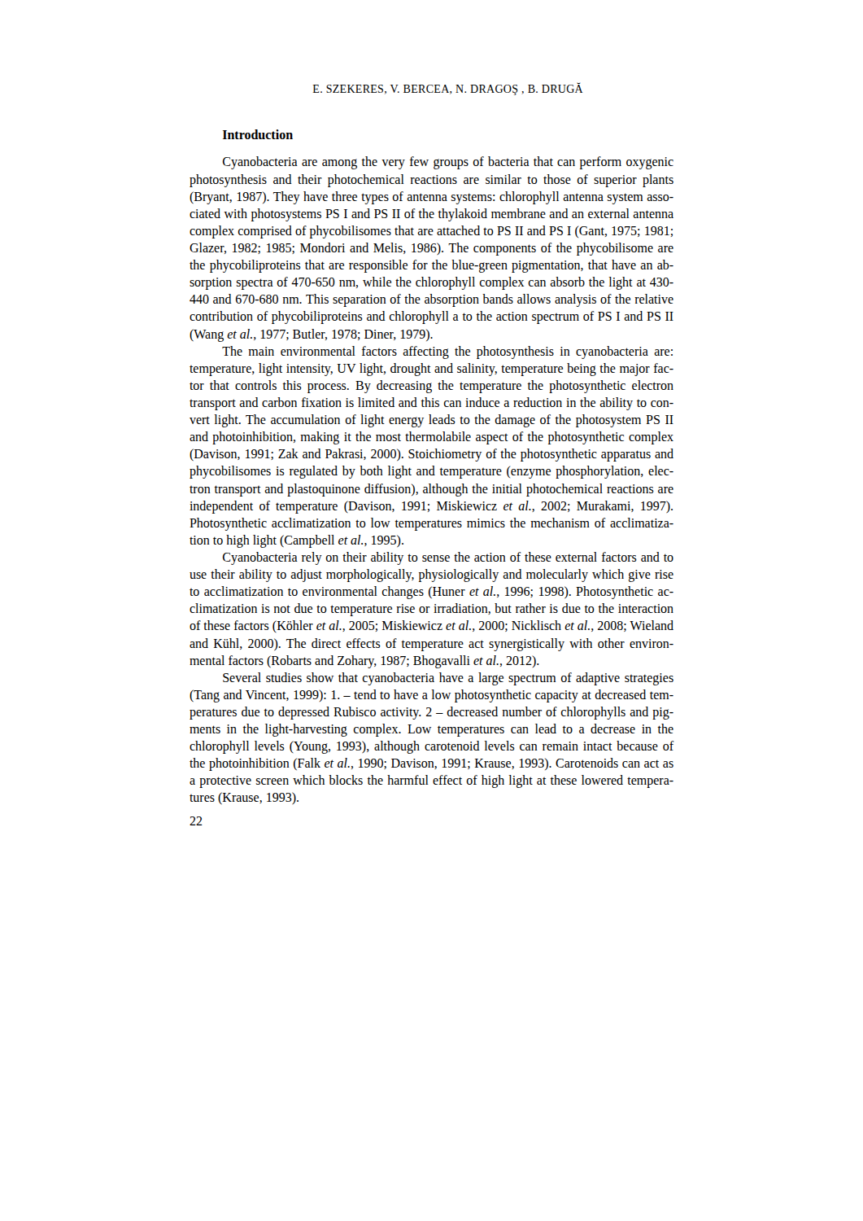E. SZEKERES, V. BERCEA, N. DRAGOŞ , B. DRUGĂ
Introduction
Cyanobacteria are among the very few groups of bacteria that can perform oxygenic photosynthesis and their photochemical reactions are similar to those of superior plants (Bryant, 1987). They have three types of antenna systems: chlorophyll antenna system associated with photosystems PS I and PS II of the thylakoid membrane and an external antenna complex comprised of phycobilisomes that are attached to PS II and PS I (Gant, 1975; 1981; Glazer, 1982; 1985; Mondori and Melis, 1986). The components of the phycobilisome are the phycobiliproteins that are responsible for the blue-green pigmentation, that have an absorption spectra of 470-650 nm, while the chlorophyll complex can absorb the light at 430-440 and 670-680 nm. This separation of the absorption bands allows analysis of the relative contribution of phycobiliproteins and chlorophyll a to the action spectrum of PS I and PS II (Wang et al., 1977; Butler, 1978; Diner, 1979).
The main environmental factors affecting the photosynthesis in cyanobacteria are: temperature, light intensity, UV light, drought and salinity, temperature being the major factor that controls this process. By decreasing the temperature the photosynthetic electron transport and carbon fixation is limited and this can induce a reduction in the ability to convert light. The accumulation of light energy leads to the damage of the photosystem PS II and photoinhibition, making it the most thermolabile aspect of the photosynthetic complex (Davison, 1991; Zak and Pakrasi, 2000). Stoichiometry of the photosynthetic apparatus and phycobilisomes is regulated by both light and temperature (enzyme phosphorylation, electron transport and plastoquinone diffusion), although the initial photochemical reactions are independent of temperature (Davison, 1991; Miskiewicz et al., 2002; Murakami, 1997). Photosynthetic acclimatization to low temperatures mimics the mechanism of acclimatization to high light (Campbell et al., 1995).
Cyanobacteria rely on their ability to sense the action of these external factors and to use their ability to adjust morphologically, physiologically and molecularly which give rise to acclimatization to environmental changes (Huner et al., 1996; 1998). Photosynthetic acclimatization is not due to temperature rise or irradiation, but rather is due to the interaction of these factors (Köhler et al., 2005; Miskiewicz et al., 2000; Nicklisch et al., 2008; Wieland and Kühl, 2000). The direct effects of temperature act synergistically with other environmental factors (Robarts and Zohary, 1987; Bhogavalli et al., 2012).
Several studies show that cyanobacteria have a large spectrum of adaptive strategies (Tang and Vincent, 1999): 1. – tend to have a low photosynthetic capacity at decreased temperatures due to depressed Rubisco activity. 2 – decreased number of chlorophylls and pigments in the light-harvesting complex. Low temperatures can lead to a decrease in the chlorophyll levels (Young, 1993), although carotenoid levels can remain intact because of the photoinhibition (Falk et al., 1990; Davison, 1991; Krause, 1993). Carotenoids can act as a protective screen which blocks the harmful effect of high light at these lowered temperatures (Krause, 1993).
22